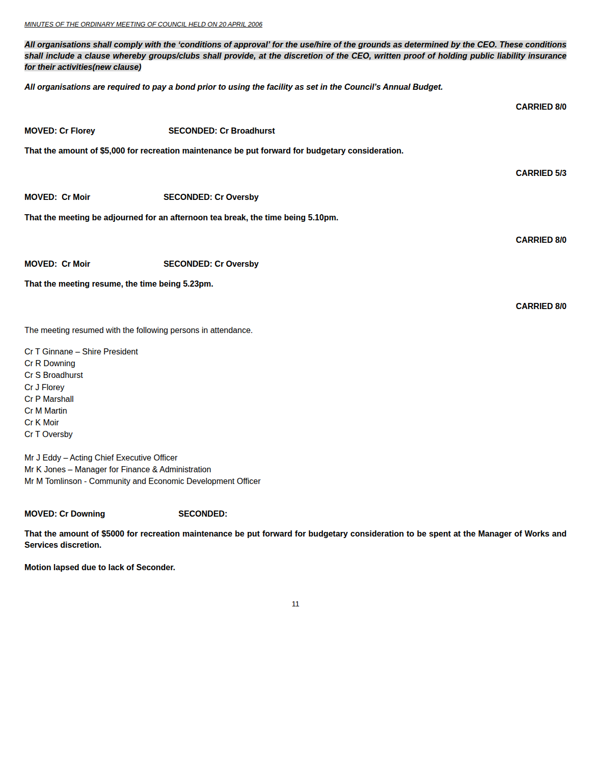MINUTES OF THE ORDINARY MEETING OF COUNCIL HELD ON 20 APRIL 2006
All organisations shall comply with the ‘conditions of approval’ for the use/hire of the grounds as determined by the CEO. These conditions shall include a clause whereby groups/clubs shall provide, at the discretion of the CEO, written proof of holding public liability insurance for their activities(new clause)
All organisations are required to pay a bond prior to using the facility as set in the Council’s Annual Budget.
CARRIED 8/0
MOVED: Cr Florey SECONDED: Cr Broadhurst
That the amount of $5,000 for recreation maintenance be put forward for budgetary consideration.
CARRIED 5/3
MOVED: Cr Moir SECONDED: Cr Oversby
That the meeting be adjourned for an afternoon tea break, the time being 5.10pm.
CARRIED 8/0
MOVED: Cr Moir SECONDED: Cr Oversby
That the meeting resume, the time being 5.23pm.
CARRIED 8/0
The meeting resumed with the following persons in attendance.
Cr T Ginnane – Shire President
Cr R Downing
Cr S Broadhurst
Cr J Florey
Cr P Marshall
Cr M Martin
Cr K Moir
Cr T Oversby
Mr J Eddy – Acting Chief Executive Officer
Mr K Jones – Manager for Finance & Administration
Mr M Tomlinson - Community and Economic Development Officer
MOVED: Cr Downing SECONDED:
That the amount of $5000 for recreation maintenance be put forward for budgetary consideration to be spent at the Manager of Works and Services discretion.
Motion lapsed due to lack of Seconder.
11